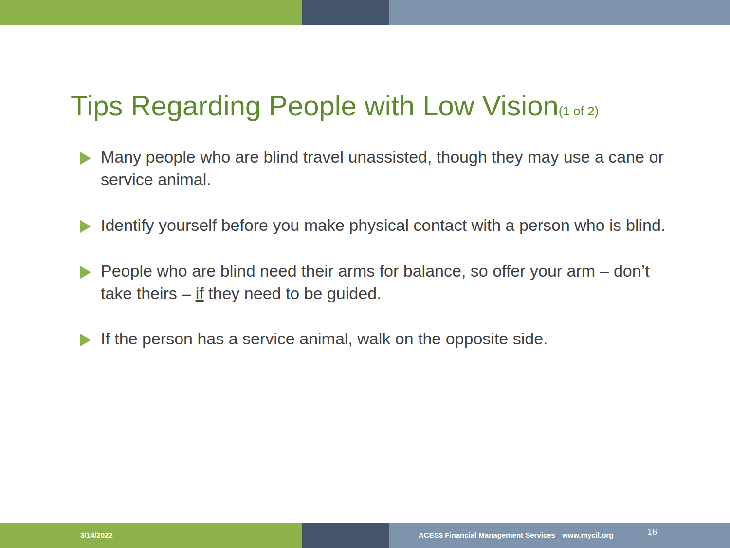Tips Regarding People with Low Vision(1 of 2)
Many people who are blind travel unassisted, though they may use a cane or service animal.
Identify yourself before you make physical contact with a person who is blind.
People who are blind need their arms for balance, so offer your arm – don’t take theirs – if they need to be guided.
If the person has a service animal, walk on the opposite side.
3/14/2022
ACES$ Financial Management Services
www.mycil.org
16